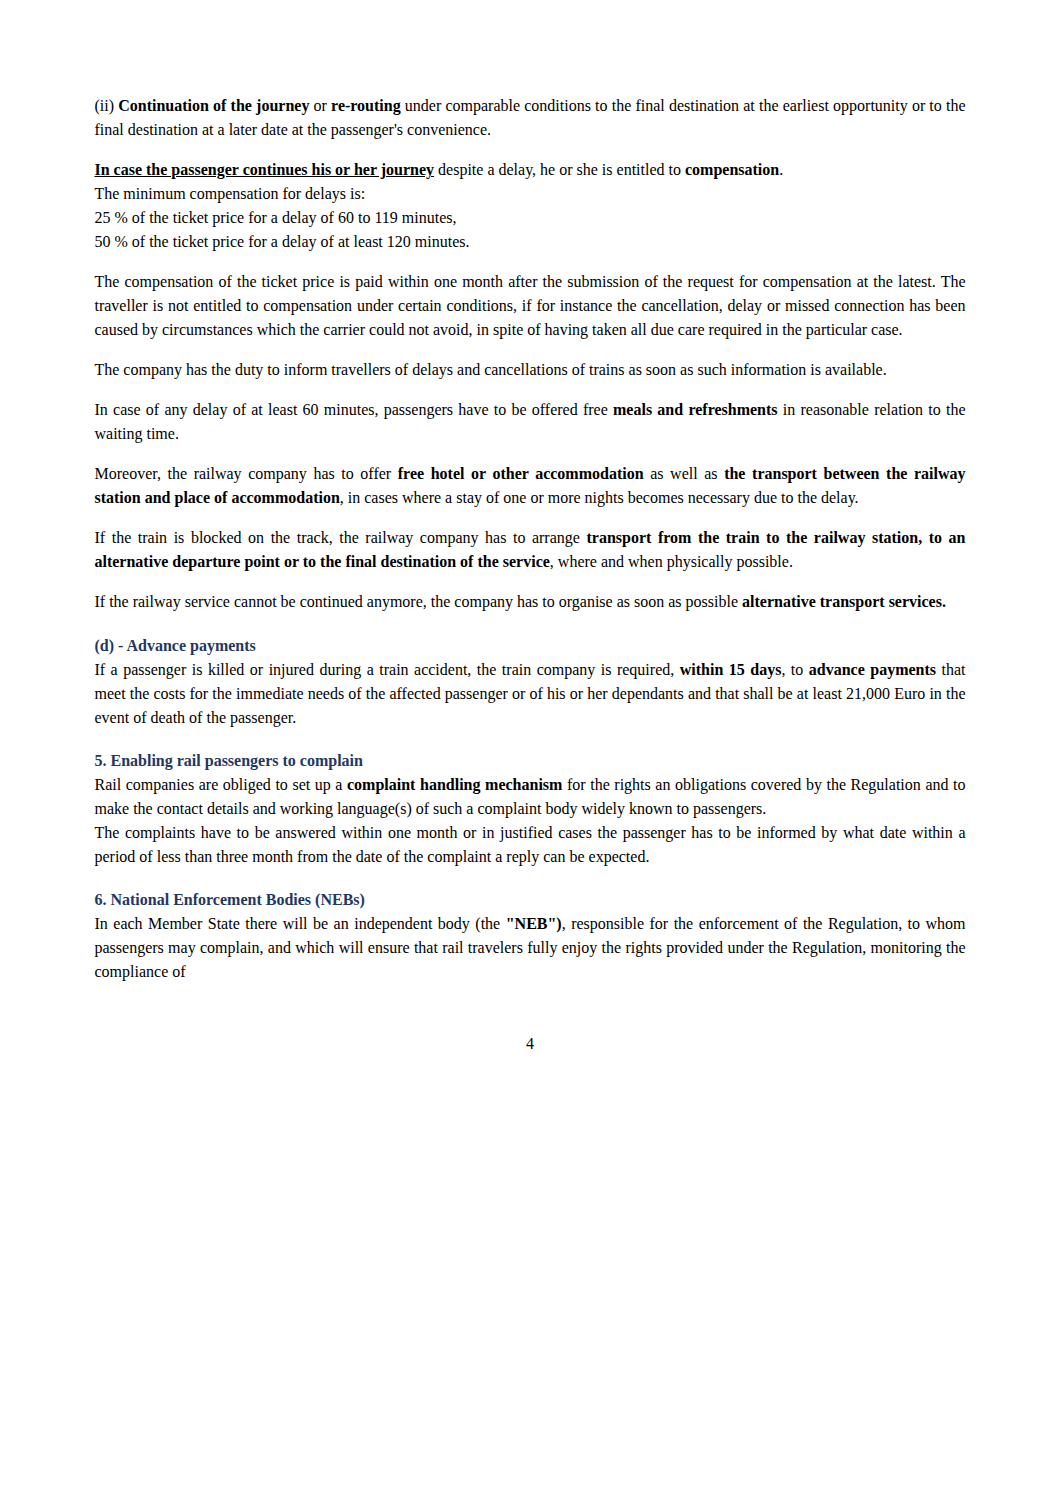(ii) Continuation of the journey or re-routing under comparable conditions to the final destination at the earliest opportunity or to the final destination at a later date at the passenger's convenience.
In case the passenger continues his or her journey despite a delay, he or she is entitled to compensation.
The minimum compensation for delays is:
25 % of the ticket price for a delay of 60 to 119 minutes,
50 % of the ticket price for a delay of at least 120 minutes.
The compensation of the ticket price is paid within one month after the submission of the request for compensation at the latest. The traveller is not entitled to compensation under certain conditions, if for instance the cancellation, delay or missed connection has been caused by circumstances which the carrier could not avoid, in spite of having taken all due care required in the particular case.
The company has the duty to inform travellers of delays and cancellations of trains as soon as such information is available.
In case of any delay of at least 60 minutes, passengers have to be offered free meals and refreshments in reasonable relation to the waiting time.
Moreover, the railway company has to offer free hotel or other accommodation as well as the transport between the railway station and place of accommodation, in cases where a stay of one or more nights becomes necessary due to the delay.
If the train is blocked on the track, the railway company has to arrange transport from the train to the railway station, to an alternative departure point or to the final destination of the service, where and when physically possible.
If the railway service cannot be continued anymore, the company has to organise as soon as possible alternative transport services.
(d) - Advance payments
If a passenger is killed or injured during a train accident, the train company is required, within 15 days, to advance payments that meet the costs for the immediate needs of the affected passenger or of his or her dependants and that shall be at least 21,000 Euro in the event of death of the passenger.
5. Enabling rail passengers to complain
Rail companies are obliged to set up a complaint handling mechanism for the rights an obligations covered by the Regulation and to make the contact details and working language(s) of such a complaint body widely known to passengers.
The complaints have to be answered within one month or in justified cases the passenger has to be informed by what date within a period of less than three month from the date of the complaint a reply can be expected.
6. National Enforcement Bodies (NEBs)
In each Member State there will be an independent body (the "NEB"), responsible for the enforcement of the Regulation, to whom passengers may complain, and which will ensure that rail travelers fully enjoy the rights provided under the Regulation, monitoring the compliance of
4